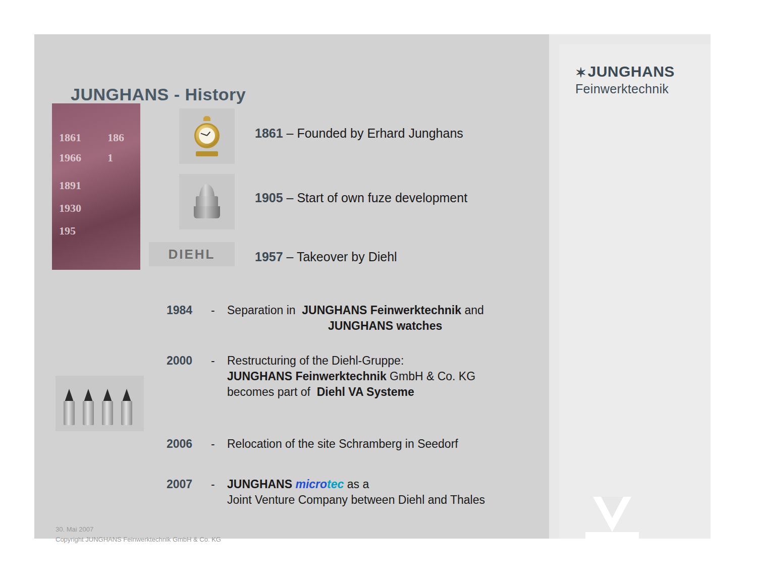JUNGHANS - History
✶JUNGHANS
Feinwerktechnik
1861 186 1966 1 1891 1930 195
DIEHL
1861 – Founded by Erhard Junghans
1905 – Start of own fuze development
1957 – Takeover by Diehl
1984 - Separation in JUNGHANS Feinwerktechnik and
JUNGHANS watches
2000 - Restructuring of the Diehl-Gruppe:
JUNGHANS Feinwerktechnik GmbH & Co. KG
becomes part of Diehl VA Systeme
2006 - Relocation of the site Schramberg in Seedorf
2007 - JUNGHANS micro tec as a
Joint Venture Company between Diehl and Thales
30. Mai 2007
Copyright JUNGHANS Feinwerktechnik GmbH & Co. KG